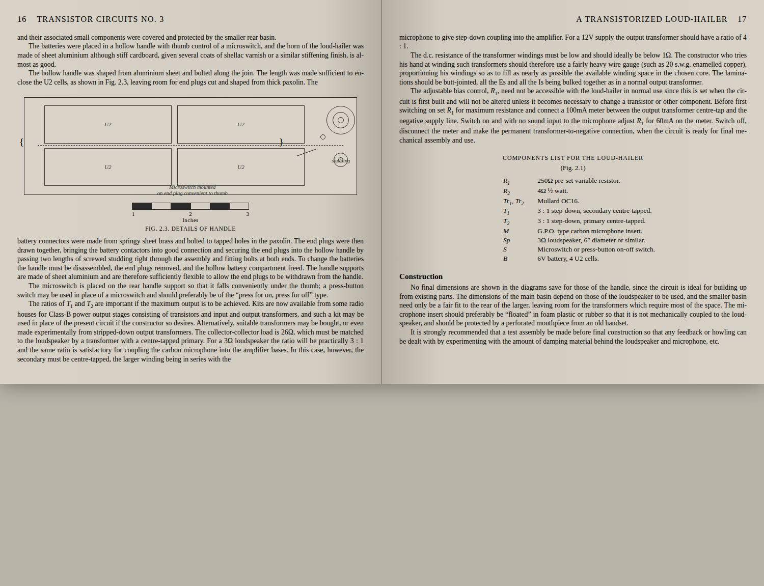16 Transistor Circuits No. 3
and their associated small components were covered and protected by the smaller rear basin.
The batteries were placed in a hollow handle with thumb control of a microswitch, and the horn of the loud-hailer was made of sheet aluminium although stiff cardboard, given several coats of shellac varnish or a similar stiffening finish, is almost as good.
The hollow handle was shaped from aluminium sheet and bolted along the join. The length was made sufficient to enclose the U2 cells, as shown in Fig. 2.3, leaving room for end plugs cut and shaped from thick paxolin. The
{ }
U2
U2
U2
U2
studding
Microswitch mounted
on end plug convenient to thumb
123
Inches
Fig. 2.3. Details of Handle
battery connectors were made from springy sheet brass and bolted to tapped holes in the paxolin. The end plugs were then drawn together, bringing the battery contactors into good connection and securing the end plugs into the hollow handle by passing two lengths of screwed studding right through the assembly and fitting bolts at both ends. To change the batteries the handle must be disassembled, the end plugs removed, and the hollow battery compartment freed. The handle supports are made of sheet aluminium and are therefore sufficiently flexible to allow the end plugs to be withdrawn from the handle.
The microswitch is placed on the rear handle support so that it falls conveniently under the thumb; a press-button switch may be used in place of a microswitch and should preferably be of the “press for on, press for off” type.
The ratios of T1 and T2 are important if the maximum output is to be achieved. Kits are now available from some radio houses for Class-B power output stages consisting of transistors and input and output transformers, and such a kit may be used in place of the present circuit if the constructor so desires. Alternatively, suitable transformers may be bought, or even made experimentally from stripped-down output transformers. The collector-collector load is 26Ω, which must be matched to the loudspeaker by a transformer with a centre-tapped primary. For a 3Ω loudspeaker the ratio will be practically 3 : 1 and the same ratio is satisfactory for coupling the carbon microphone into the amplifier bases. In this case, however, the secondary must be centre-tapped, the larger winding being in series with the
A Transistorized Loud-Hailer 17
microphone to give step-down coupling into the amplifier. For a 12V supply the output transformer should have a ratio of 4 : 1.
The d.c. resistance of the transformer windings must be low and should ideally be below 1Ω. The constructor who tries his hand at winding such transformers should therefore use a fairly heavy wire gauge (such as 20 s.w.g. enamelled copper), proportioning his windings so as to fill as nearly as possible the available winding space in the chosen core. The laminations should be butt-jointed, all the Es and all the Is being bulked together as in a normal output transformer.
The adjustable bias control, R1, need not be accessible with the loud-hailer in normal use since this is set when the circuit is first built and will not be altered unless it becomes necessary to change a transistor or other component. Before first switching on set R1 for maximum resistance and connect a 100mA meter between the output transformer centre-tap and the negative supply line. Switch on and with no sound input to the microphone adjust R1 for 60mA on the meter. Switch off, disconnect the meter and make the permanent transformer-to-negative connection, when the circuit is ready for final mechanical assembly and use.
Components List for the Loud-Hailer
(Fig. 2.1)
| R 1 | 250Ω pre-set variable resistor. |
| R 2 | 4Ω ½ watt. |
| Tr 1 , Tr 2 | Mullard OC16. |
| T 1 | 3 : 1 step-down, secondary centre-tapped. |
| T 2 | 3 : 1 step-down, primary centre-tapped. |
| M | G.P.O. type carbon microphone insert. |
| Sp | 3Ω loudspeaker, 6″ diameter or similar. |
| S | Microswitch or press-button on-off switch. |
| B | 6V battery, 4 U2 cells. |
Construction
No final dimensions are shown in the diagrams save for those of the handle, since the circuit is ideal for building up from existing parts. The dimensions of the main basin depend on those of the loudspeaker to be used, and the smaller basin need only be a fair fit to the rear of the larger, leaving room for the transformers which require most of the space. The microphone insert should preferably be “floated” in foam plastic or rubber so that it is not mechanically coupled to the loudspeaker, and should be protected by a perforated mouthpiece from an old handset.
It is strongly recommended that a test assembly be made before final construction so that any feedback or howling can be dealt with by experimenting with the amount of damping material behind the loudspeaker and microphone, etc.